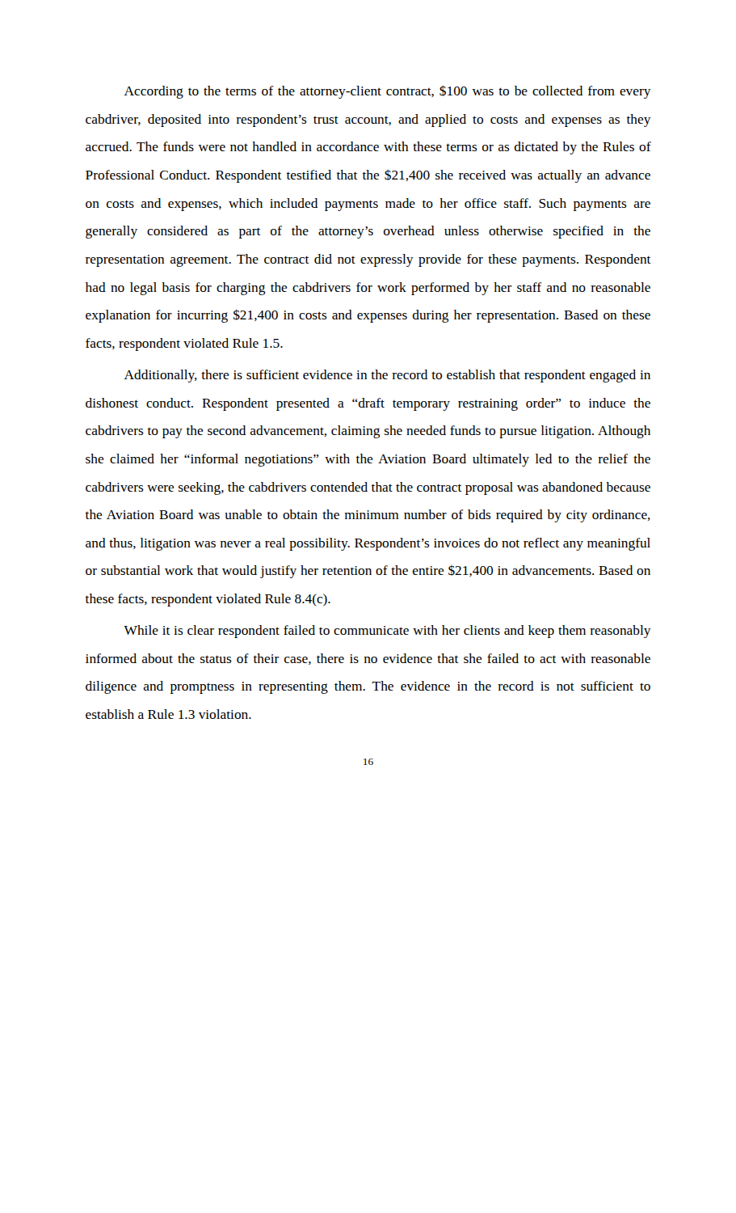According to the terms of the attorney-client contract, $100 was to be collected from every cabdriver, deposited into respondent’s trust account, and applied to costs and expenses as they accrued. The funds were not handled in accordance with these terms or as dictated by the Rules of Professional Conduct. Respondent testified that the $21,400 she received was actually an advance on costs and expenses, which included payments made to her office staff. Such payments are generally considered as part of the attorney’s overhead unless otherwise specified in the representation agreement. The contract did not expressly provide for these payments. Respondent had no legal basis for charging the cabdrivers for work performed by her staff and no reasonable explanation for incurring $21,400 in costs and expenses during her representation. Based on these facts, respondent violated Rule 1.5.
Additionally, there is sufficient evidence in the record to establish that respondent engaged in dishonest conduct. Respondent presented a “draft temporary restraining order” to induce the cabdrivers to pay the second advancement, claiming she needed funds to pursue litigation. Although she claimed her “informal negotiations” with the Aviation Board ultimately led to the relief the cabdrivers were seeking, the cabdrivers contended that the contract proposal was abandoned because the Aviation Board was unable to obtain the minimum number of bids required by city ordinance, and thus, litigation was never a real possibility. Respondent’s invoices do not reflect any meaningful or substantial work that would justify her retention of the entire $21,400 in advancements. Based on these facts, respondent violated Rule 8.4(c).
While it is clear respondent failed to communicate with her clients and keep them reasonably informed about the status of their case, there is no evidence that she failed to act with reasonable diligence and promptness in representing them. The evidence in the record is not sufficient to establish a Rule 1.3 violation.
16